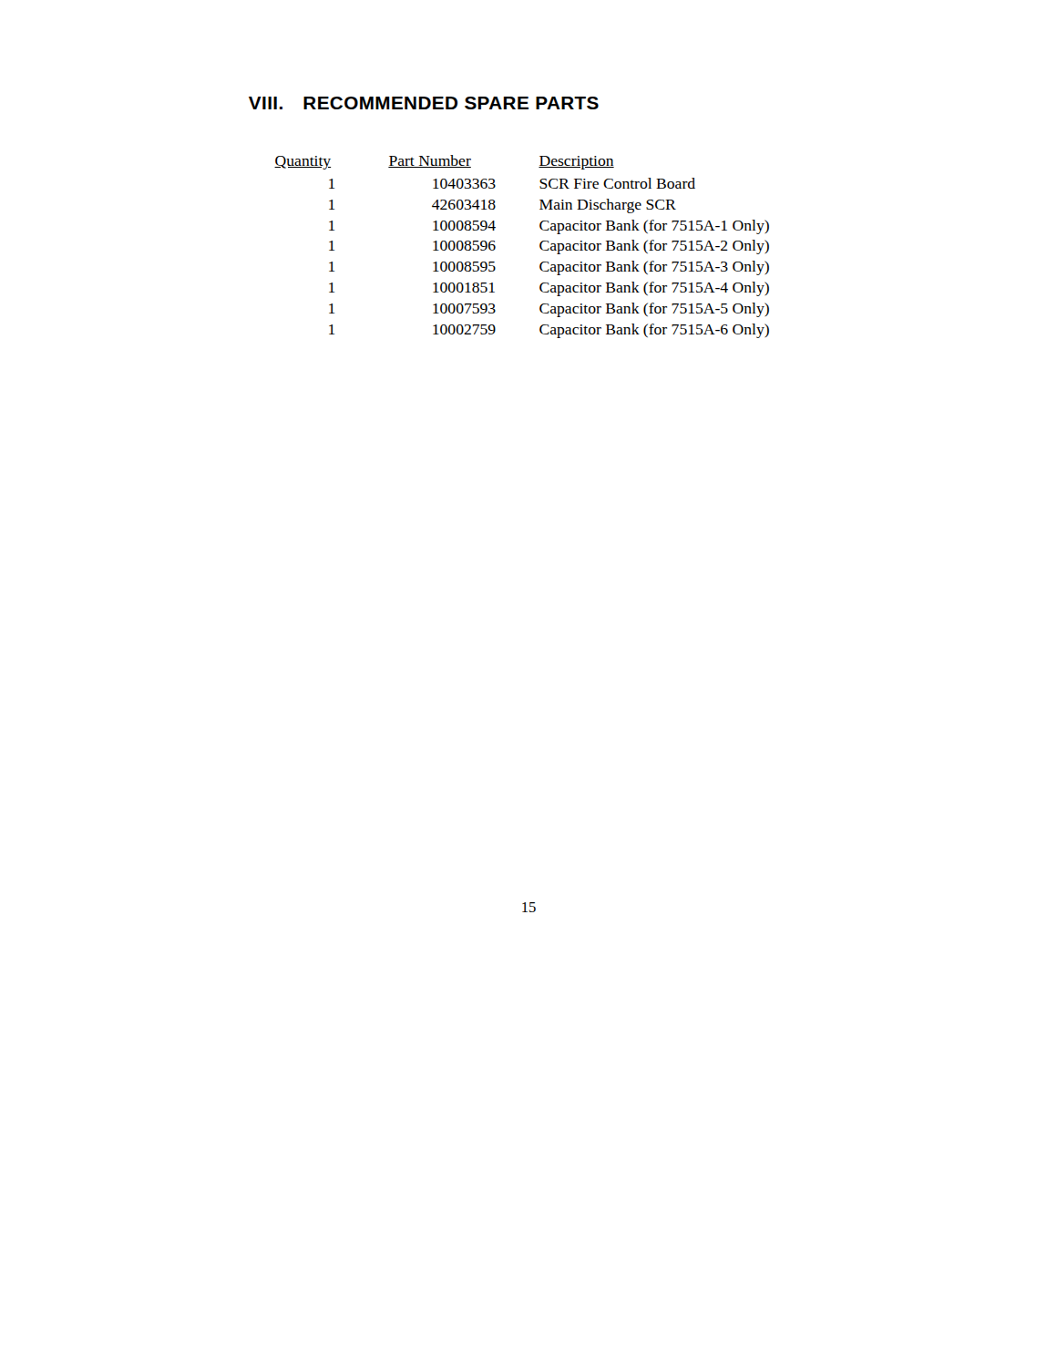VIII. RECOMMENDED SPARE PARTS
| Quantity | Part Number | Description |
| --- | --- | --- |
| 1 | 10403363 | SCR Fire Control Board |
| 1 | 42603418 | Main Discharge SCR |
| 1 | 10008594 | Capacitor Bank (for 7515A-1 Only) |
| 1 | 10008596 | Capacitor Bank (for 7515A-2 Only) |
| 1 | 10008595 | Capacitor Bank (for 7515A-3 Only) |
| 1 | 10001851 | Capacitor Bank (for 7515A-4 Only) |
| 1 | 10007593 | Capacitor Bank (for 7515A-5 Only) |
| 1 | 10002759 | Capacitor Bank (for 7515A-6 Only) |
15